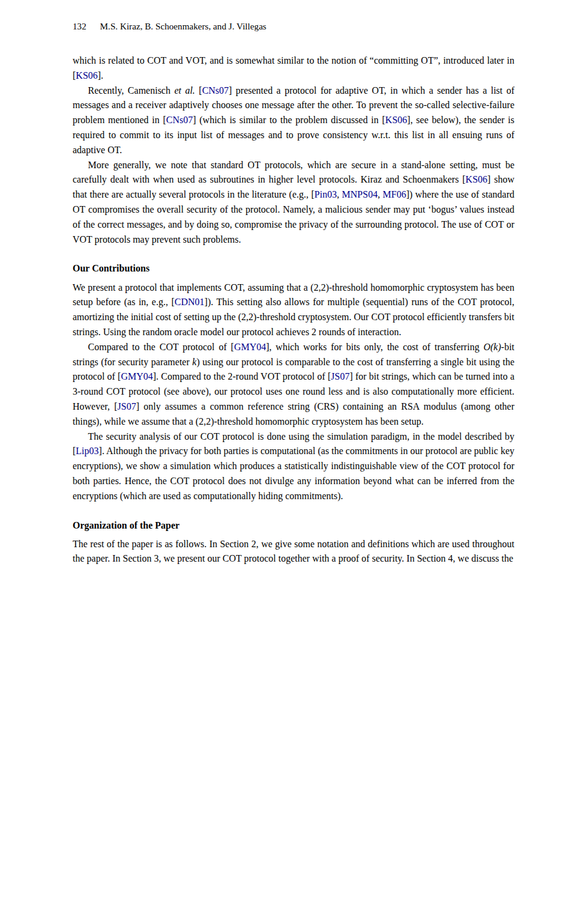132 M.S. Kiraz, B. Schoenmakers, and J. Villegas
which is related to COT and VOT, and is somewhat similar to the notion of “committing OT”, introduced later in [KS06].
Recently, Camenisch et al. [CNs07] presented a protocol for adaptive OT, in which a sender has a list of messages and a receiver adaptively chooses one message after the other. To prevent the so-called selective-failure problem mentioned in [CNs07] (which is similar to the problem discussed in [KS06], see below), the sender is required to commit to its input list of messages and to prove consistency w.r.t. this list in all ensuing runs of adaptive OT.
More generally, we note that standard OT protocols, which are secure in a stand-alone setting, must be carefully dealt with when used as subroutines in higher level protocols. Kiraz and Schoenmakers [KS06] show that there are actually several protocols in the literature (e.g., [Pin03, MNPS04, MF06]) where the use of standard OT compromises the overall security of the protocol. Namely, a malicious sender may put ‘bogus’ values instead of the correct messages, and by doing so, compromise the privacy of the surrounding protocol. The use of COT or VOT protocols may prevent such problems.
Our Contributions
We present a protocol that implements COT, assuming that a (2,2)-threshold homomorphic cryptosystem has been setup before (as in, e.g., [CDN01]). This setting also allows for multiple (sequential) runs of the COT protocol, amortizing the initial cost of setting up the (2,2)-threshold cryptosystem. Our COT protocol efficiently transfers bit strings. Using the random oracle model our protocol achieves 2 rounds of interaction.
Compared to the COT protocol of [GMY04], which works for bits only, the cost of transferring O(k)-bit strings (for security parameter k) using our protocol is comparable to the cost of transferring a single bit using the protocol of [GMY04]. Compared to the 2-round VOT protocol of [JS07] for bit strings, which can be turned into a 3-round COT protocol (see above), our protocol uses one round less and is also computationally more efficient. However, [JS07] only assumes a common reference string (CRS) containing an RSA modulus (among other things), while we assume that a (2,2)-threshold homomorphic cryptosystem has been setup.
The security analysis of our COT protocol is done using the simulation paradigm, in the model described by [Lip03]. Although the privacy for both parties is computational (as the commitments in our protocol are public key encryptions), we show a simulation which produces a statistically indistinguishable view of the COT protocol for both parties. Hence, the COT protocol does not divulge any information beyond what can be inferred from the encryptions (which are used as computationally hiding commitments).
Organization of the Paper
The rest of the paper is as follows. In Section 2, we give some notation and definitions which are used throughout the paper. In Section 3, we present our COT protocol together with a proof of security. In Section 4, we discuss the